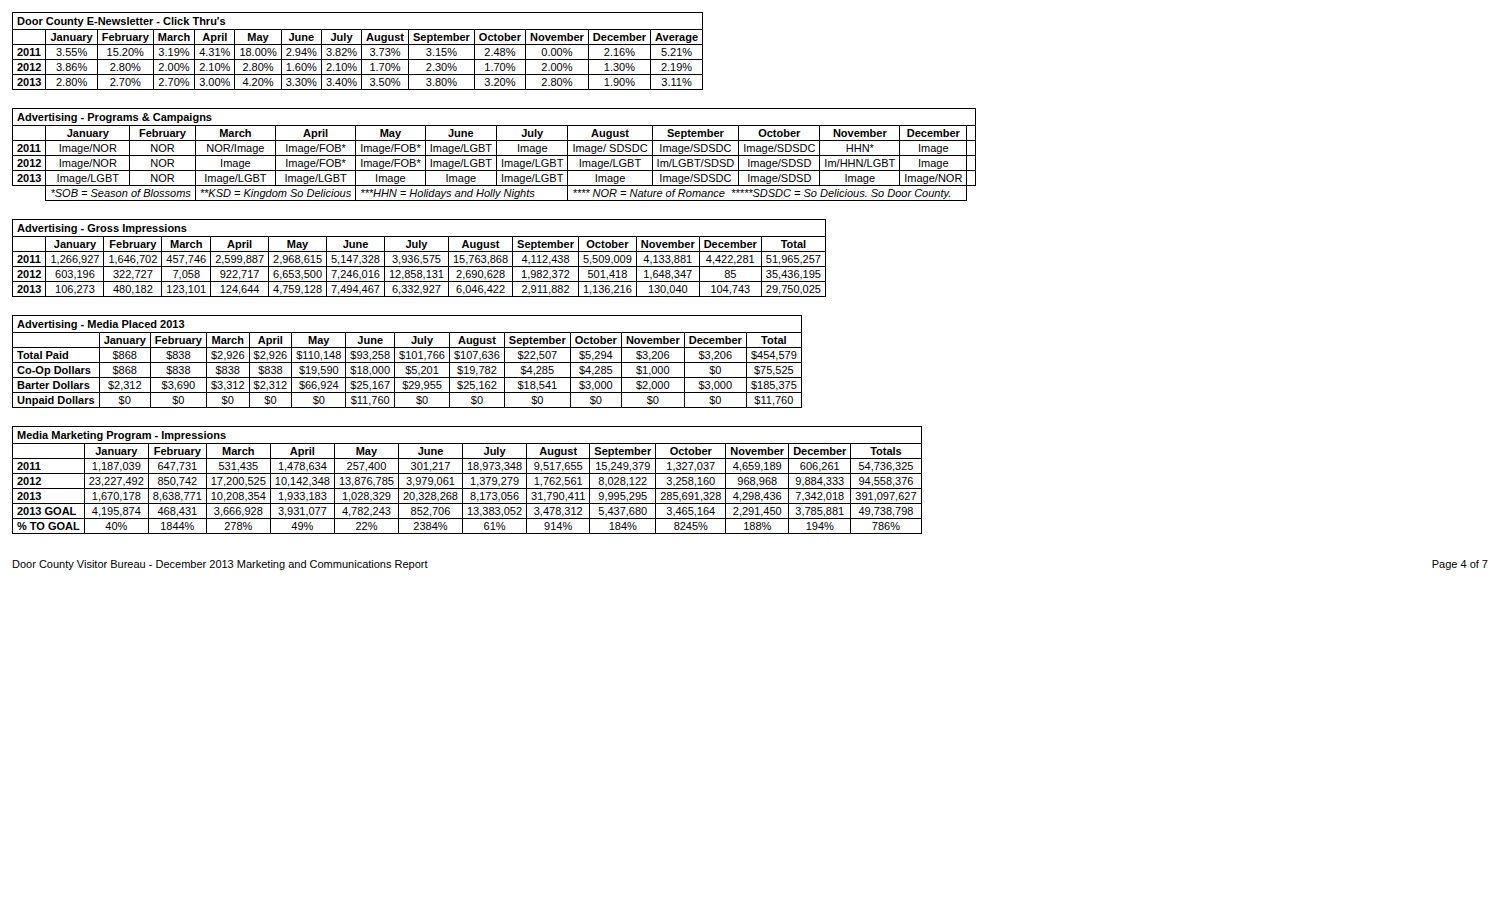Door County E-Newsletter - Click Thru's
| | January | February | March | April | May | June | July | August | September | October | November | December | Average |
| --- | --- | --- | --- | --- | --- | --- | --- | --- | --- | --- | --- | --- | --- |
| 2011 | 3.55% | 15.20% | 3.19% | 4.31% | 18.00% | 2.94% | 3.82% | 3.73% | 3.15% | 2.48% | 0.00% | 2.16% | 5.21% |
| 2012 | 3.86% | 2.80% | 2.00% | 2.10% | 2.80% | 1.60% | 2.10% | 1.70% | 2.30% | 1.70% | 2.00% | 1.30% | 2.19% |
| 2013 | 2.80% | 2.70% | 2.70% | 3.00% | 4.20% | 3.30% | 3.40% | 3.50% | 3.80% | 3.20% | 2.80% | 1.90% | 3.11% |
Advertising - Programs & Campaigns
| | January | February | March | April | May | June | July | August | September | October | November | December | |
| --- | --- | --- | --- | --- | --- | --- | --- | --- | --- | --- | --- | --- | --- |
| 2011 | Image/NOR | NOR | NOR/Image | Image/FOB* | Image/FOB* | Image/LGBT | Image | Image/ SDSDC | Image/SDSDC | Image/SDSDC | HHN* | Image | |
| 2012 | Image/NOR | NOR | Image | Image/FOB* | Image/FOB* | Image/LGBT | Image/LGBT | Image/LGBT | Im/LGBT/SDSD | Image/SDSD | Im/HHN/LGBT | Image | |
| 2013 | Image/LGBT | NOR | Image/LGBT | Image/LGBT | Image | Image | Image/LGBT | Image | Image/SDSDC | Image/SDSD | Image | Image/NOR | |
| | *SOB = Season of Blossoms | **KSD = Kingdom So Delicious | ***HHN = Holidays and Holly Nights | **** NOR = Nature of Romance *****SDSDC = So Delicious. So Door County. | |
Advertising - Gross Impressions
| | January | February | March | April | May | June | July | August | September | October | November | December | Total |
| --- | --- | --- | --- | --- | --- | --- | --- | --- | --- | --- | --- | --- | --- |
| 2011 | 1,266,927 | 1,646,702 | 457,746 | 2,599,887 | 2,968,615 | 5,147,328 | 3,936,575 | 15,763,868 | 4,112,438 | 5,509,009 | 4,133,881 | 4,422,281 | 51,965,257 |
| 2012 | 603,196 | 322,727 | 7,058 | 922,717 | 6,653,500 | 7,246,016 | 12,858,131 | 2,690,628 | 1,982,372 | 501,418 | 1,648,347 | 85 | 35,436,195 |
| 2013 | 106,273 | 480,182 | 123,101 | 124,644 | 4,759,128 | 7,494,467 | 6,332,927 | 6,046,422 | 2,911,882 | 1,136,216 | 130,040 | 104,743 | 29,750,025 |
Advertising - Media Placed 2013
| | January | February | March | April | May | June | July | August | September | October | November | December | Total |
| --- | --- | --- | --- | --- | --- | --- | --- | --- | --- | --- | --- | --- | --- |
| Total Paid | $868 | $838 | $2,926 | $2,926 | $110,148 | $93,258 | $101,766 | $107,636 | $22,507 | $5,294 | $3,206 | $3,206 | $454,579 |
| Co-Op Dollars | $868 | $838 | $838 | $838 | $19,590 | $18,000 | $5,201 | $19,782 | $4,285 | $4,285 | $1,000 | $0 | $75,525 |
| Barter Dollars | $2,312 | $3,690 | $3,312 | $2,312 | $66,924 | $25,167 | $29,955 | $25,162 | $18,541 | $3,000 | $2,000 | $3,000 | $185,375 |
| Unpaid Dollars | $0 | $0 | $0 | $0 | $0 | $11,760 | $0 | $0 | $0 | $0 | $0 | $0 | $11,760 |
Media Marketing Program - Impressions
| | January | February | March | April | May | June | July | August | September | October | November | December | Totals |
| --- | --- | --- | --- | --- | --- | --- | --- | --- | --- | --- | --- | --- | --- |
| 2011 | 1,187,039 | 647,731 | 531,435 | 1,478,634 | 257,400 | 301,217 | 18,973,348 | 9,517,655 | 15,249,379 | 1,327,037 | 4,659,189 | 606,261 | 54,736,325 |
| 2012 | 23,227,492 | 850,742 | 17,200,525 | 10,142,348 | 13,876,785 | 3,979,061 | 1,379,279 | 1,762,561 | 8,028,122 | 3,258,160 | 968,968 | 9,884,333 | 94,558,376 |
| 2013 | 1,670,178 | 8,638,771 | 10,208,354 | 1,933,183 | 1,028,329 | 20,328,268 | 8,173,056 | 31,790,411 | 9,995,295 | 285,691,328 | 4,298,436 | 7,342,018 | 391,097,627 |
| 2013 GOAL | 4,195,874 | 468,431 | 3,666,928 | 3,931,077 | 4,782,243 | 852,706 | 13,383,052 | 3,478,312 | 5,437,680 | 3,465,164 | 2,291,450 | 3,785,881 | 49,738,798 |
| % TO GOAL | 40% | 1844% | 278% | 49% | 22% | 2384% | 61% | 914% | 184% | 8245% | 188% | 194% | 786% |
Door County Visitor Bureau - December 2013 Marketing and Communications Report Page 4 of 7